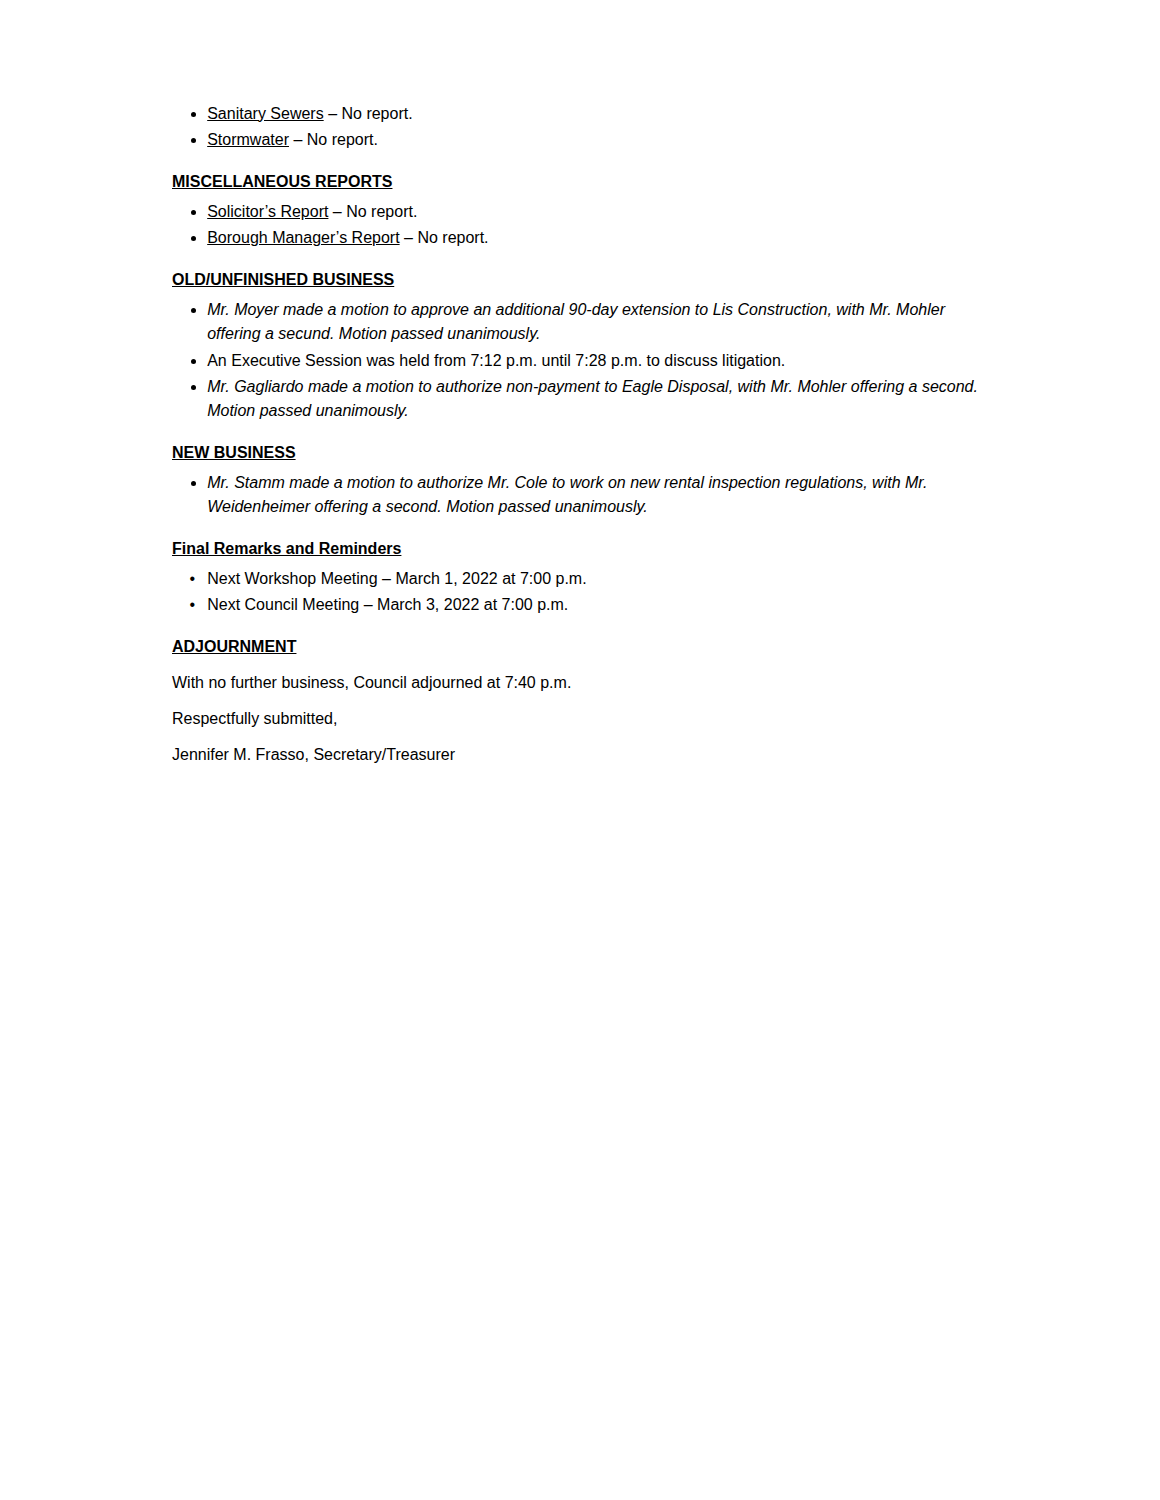Sanitary Sewers – No report.
Stormwater – No report.
MISCELLANEOUS REPORTS
Solicitor’s Report – No report.
Borough Manager’s Report – No report.
OLD/UNFINISHED BUSINESS
Mr. Moyer made a motion to approve an additional 90-day extension to Lis Construction, with Mr. Mohler offering a secund. Motion passed unanimously.
An Executive Session was held from 7:12 p.m. until 7:28 p.m. to discuss litigation.
Mr. Gagliardo made a motion to authorize non-payment to Eagle Disposal, with Mr. Mohler offering a second. Motion passed unanimously.
NEW BUSINESS
Mr. Stamm made a motion to authorize Mr. Cole to work on new rental inspection regulations, with Mr. Weidenheimer offering a second. Motion passed unanimously.
Final Remarks and Reminders
Next Workshop Meeting – March 1, 2022 at 7:00 p.m.
Next Council Meeting – March 3, 2022 at 7:00 p.m.
ADJOURNMENT
With no further business, Council adjourned at 7:40 p.m.
Respectfully submitted,
Jennifer M. Frasso, Secretary/Treasurer